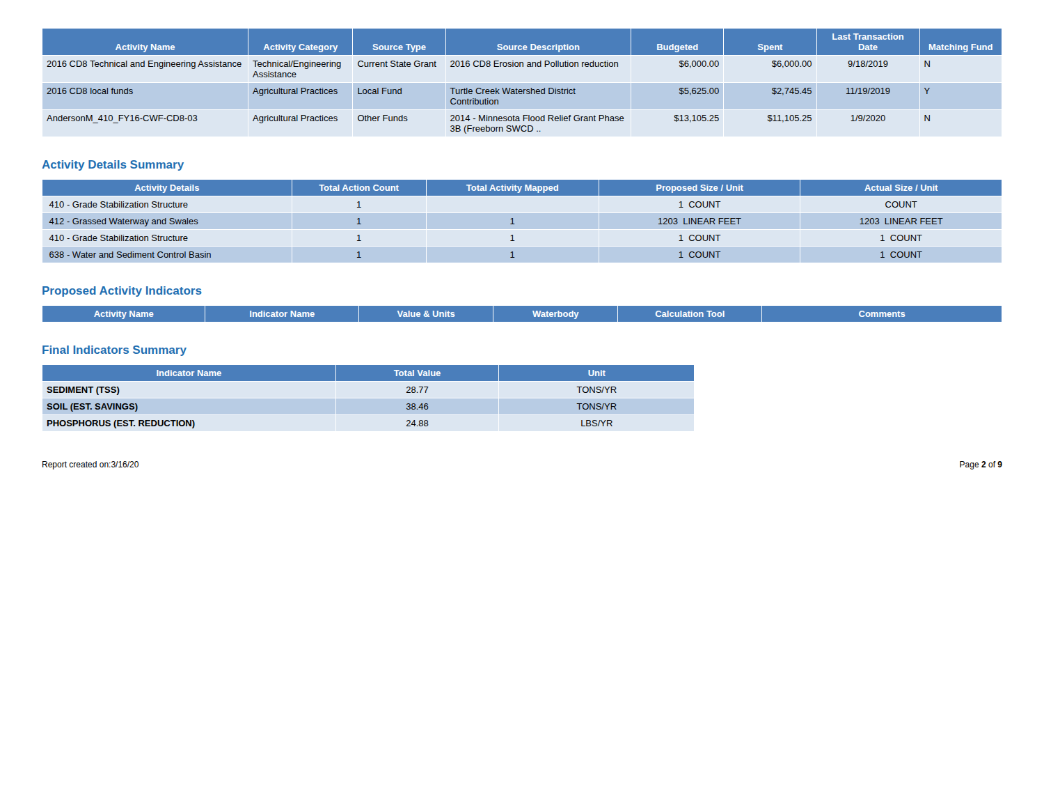| Activity Name | Activity Category | Source Type | Source Description | Budgeted | Spent | Last Transaction Date | Matching Fund |
| --- | --- | --- | --- | --- | --- | --- | --- |
| 2016 CD8 Technical and Engineering Assistance | Technical/Engineering Assistance | Current State Grant | 2016 CD8 Erosion and Pollution reduction | $6,000.00 | $6,000.00 | 9/18/2019 | N |
| 2016 CD8 local funds | Agricultural Practices | Local Fund | Turtle Creek Watershed District Contribution | $5,625.00 | $2,745.45 | 11/19/2019 | Y |
| AndersonM_410_FY16-CWF-CD8-03 | Agricultural Practices | Other Funds | 2014 - Minnesota Flood Relief Grant Phase 3B (Freeborn SWCD .. | $13,105.25 | $11,105.25 | 1/9/2020 | N |
Activity Details Summary
| Activity Details | Total Action Count | Total Activity Mapped | Proposed Size / Unit | Actual Size / Unit |
| --- | --- | --- | --- | --- |
| 410 - Grade Stabilization Structure | 1 | | 1 COUNT | COUNT |
| 412 - Grassed Waterway and Swales | 1 | 1 | 1203 LINEAR FEET | 1203 LINEAR FEET |
| 410 - Grade Stabilization Structure | 1 | 1 | 1 COUNT | 1 COUNT |
| 638 - Water and Sediment Control Basin | 1 | 1 | 1 COUNT | 1 COUNT |
Proposed Activity Indicators
| Activity Name | Indicator Name | Value & Units | Waterbody | Calculation Tool | Comments |
| --- | --- | --- | --- | --- | --- |
Final Indicators Summary
| Indicator Name | Total Value | Unit |
| --- | --- | --- |
| SEDIMENT (TSS) | 28.77 | TONS/YR |
| SOIL (EST. SAVINGS) | 38.46 | TONS/YR |
| PHOSPHORUS (EST. REDUCTION) | 24.88 | LBS/YR |
Report created on:3/16/20 Page 2 of 9